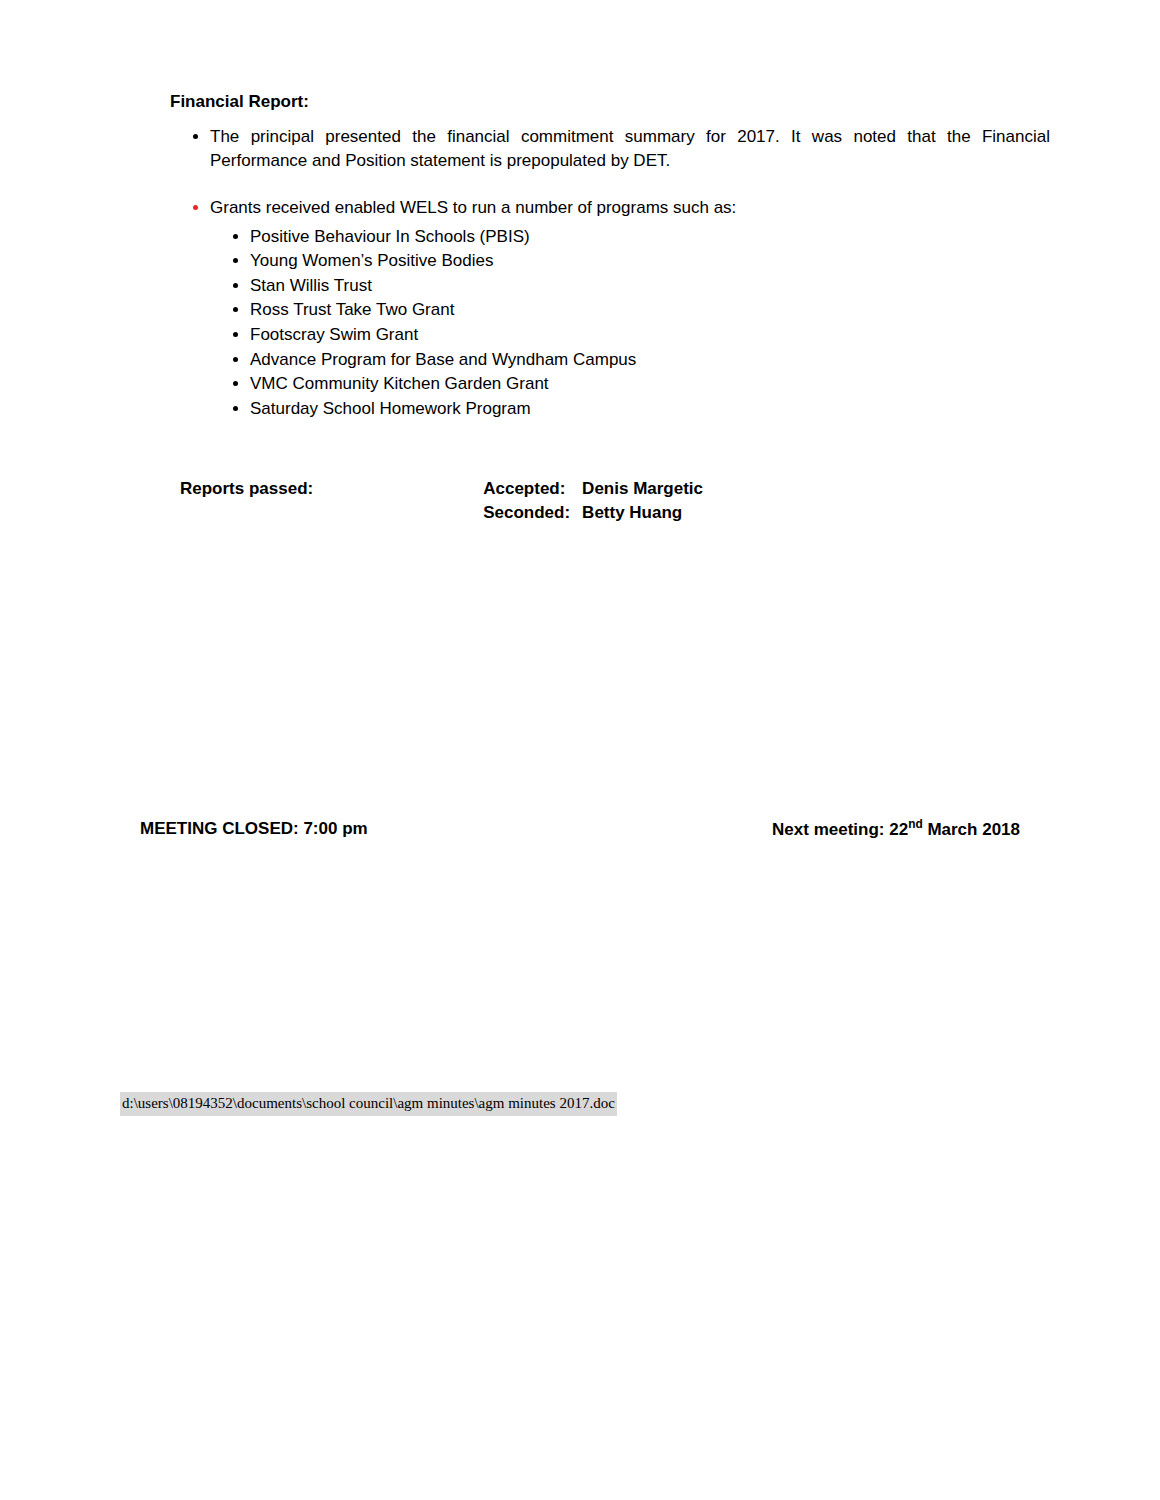Financial Report:
The principal presented the financial commitment summary for 2017. It was noted that the Financial Performance and Position statement is prepopulated by DET.
Grants received enabled WELS to run a number of programs such as:
Positive Behaviour In Schools (PBIS)
Young Women’s Positive Bodies
Stan Willis Trust
Ross Trust Take Two Grant
Footscray Swim Grant
Advance Program for Base and Wyndham Campus
VMC Community Kitchen Garden Grant
Saturday School Homework Program
| Reports passed: | Accepted: | Denis Margetic |
| | Seconded: | Betty Huang |
| MEETING CLOSED: 7:00 pm | Next meeting: 22 nd March 2018 |
d:\users\08194352\documents\school council\agm minutes\agm minutes 2017.doc